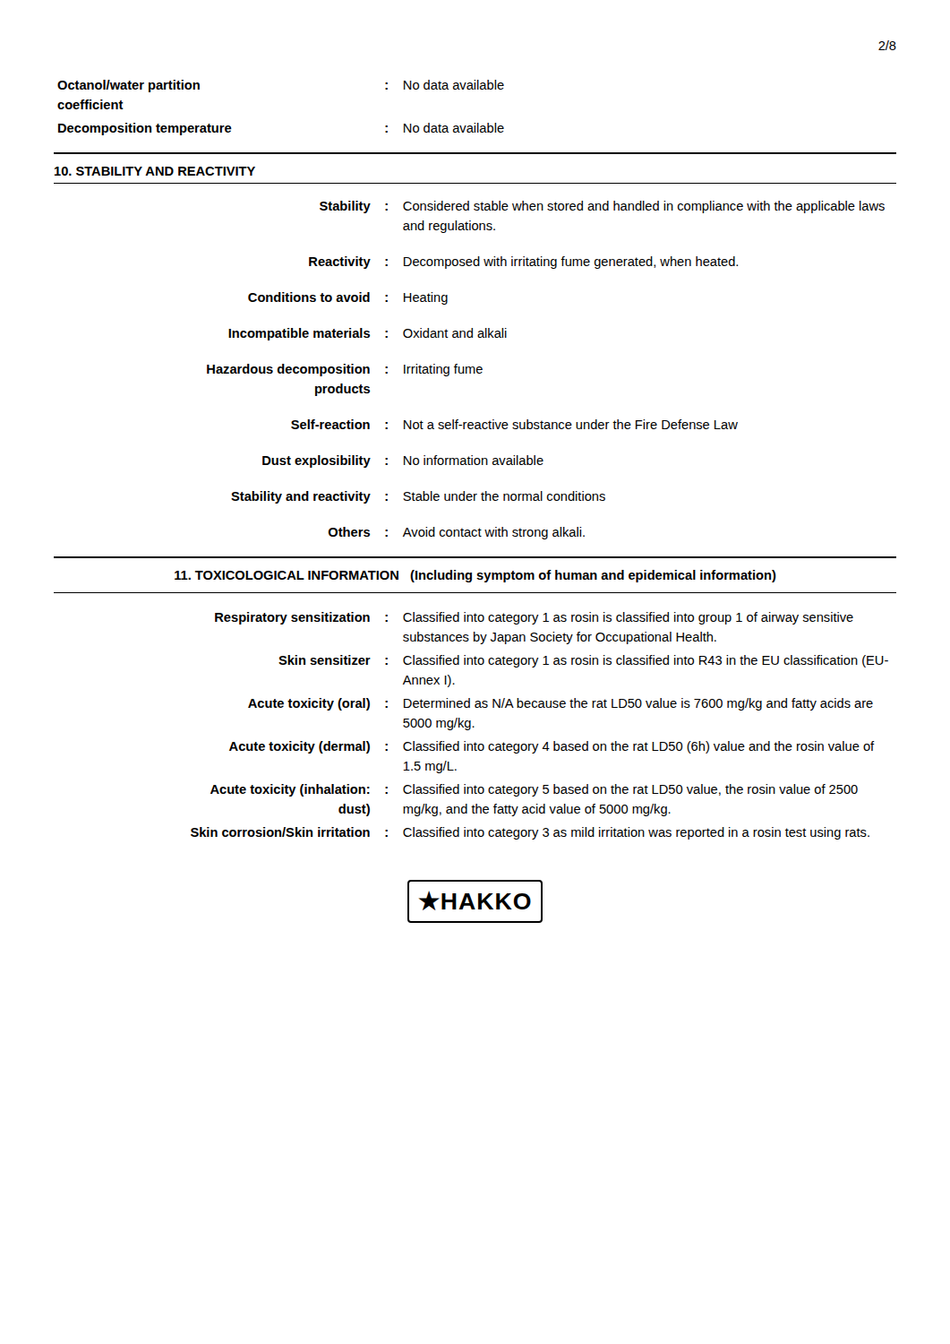2/8
| Octanol/water partition coefficient | : | No data available |
| Decomposition temperature | : | No data available |
10. STABILITY AND REACTIVITY
| Stability | : | Considered stable when stored and handled in compliance with the applicable laws and regulations. |
| Reactivity | : | Decomposed with irritating fume generated, when heated. |
| Conditions to avoid | : | Heating |
| Incompatible materials | : | Oxidant and alkali |
| Hazardous decomposition products | : | Irritating fume |
| Self-reaction | : | Not a self-reactive substance under the Fire Defense Law |
| Dust explosibility | : | No information available |
| Stability and reactivity | : | Stable under the normal conditions |
| Others | : | Avoid contact with strong alkali. |
11. TOXICOLOGICAL INFORMATION (Including symptom of human and epidemical information)
| Respiratory sensitization | : | Classified into category 1 as rosin is classified into group 1 of airway sensitive substances by Japan Society for Occupational Health. |
| Skin sensitizer | : | Classified into category 1 as rosin is classified into R43 in the EU classification (EU-Annex I). |
| Acute toxicity (oral) | : | Determined as N/A because the rat LD50 value is 7600 mg/kg and fatty acids are 5000 mg/kg. |
| Acute toxicity (dermal) | : | Classified into category 4 based on the rat LD50 (6h) value and the rosin value of 1.5 mg/L. |
| Acute toxicity (inhalation: dust) | : | Classified into category 5 based on the rat LD50 value, the rosin value of 2500 mg/kg, and the fatty acid value of 5000 mg/kg. |
| Skin corrosion/Skin irritation | : | Classified into category 3 as mild irritation was reported in a rosin test using rats. |
★HAKKO